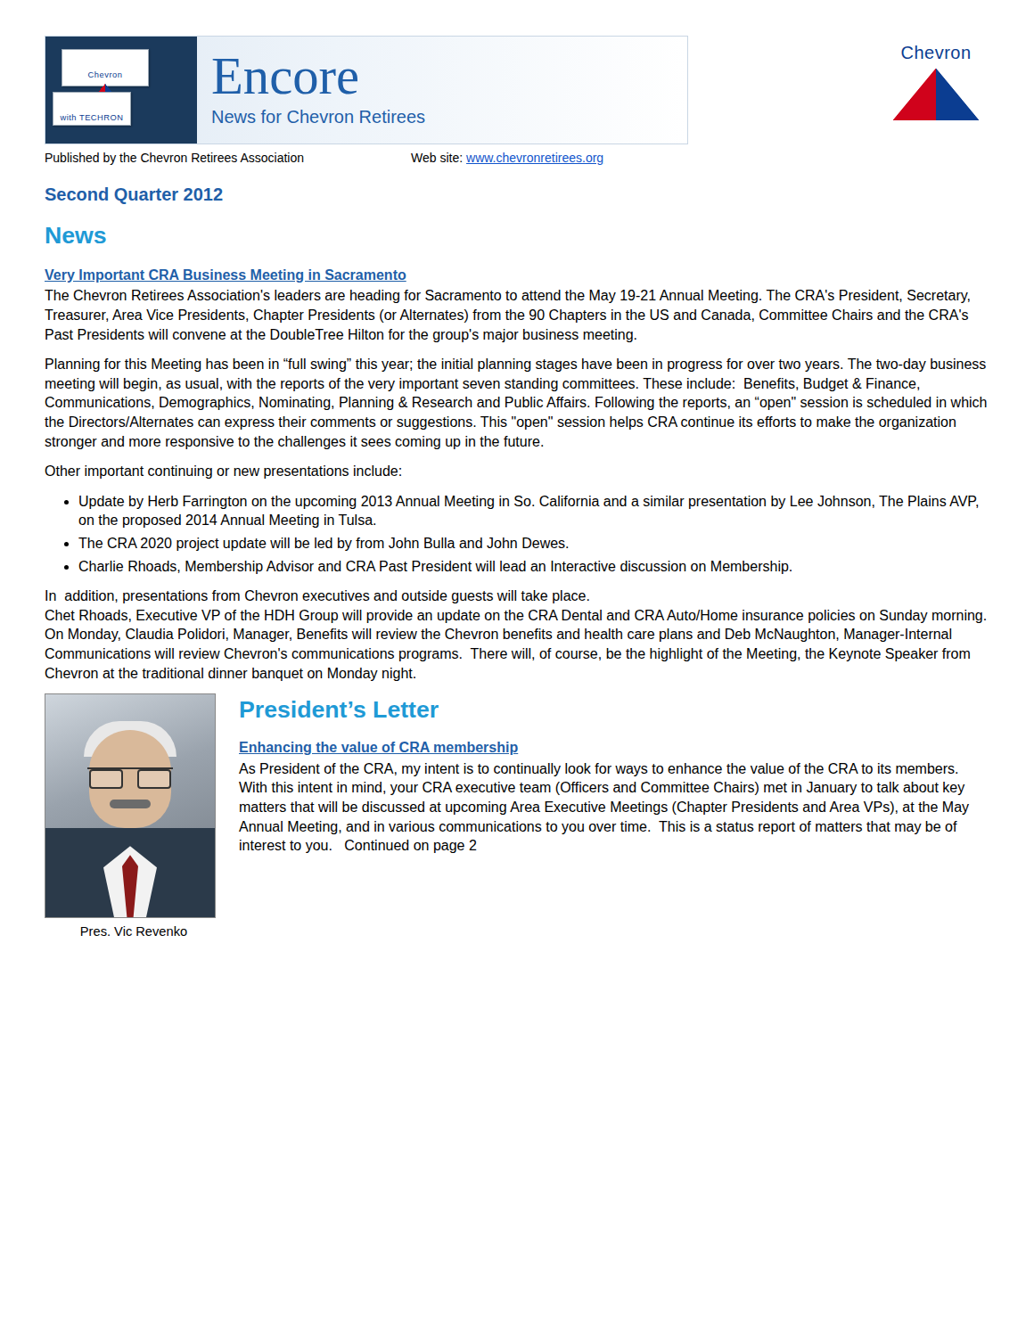Chevron
with TECHRON
Encore
News for Chevron Retirees
Chevron
Published by the Chevron Retirees Association Web site: www.chevronretirees.org
Second Quarter 2012
News
Very Important CRA Business Meeting in Sacramento
The Chevron Retirees Association's leaders are heading for Sacramento to attend the May 19-21 Annual Meeting. The CRA's President, Secretary, Treasurer, Area Vice Presidents, Chapter Presidents (or Alternates) from the 90 Chapters in the US and Canada, Committee Chairs and the CRA's Past Presidents will convene at the DoubleTree Hilton for the group's major business meeting.
Planning for this Meeting has been in “full swing” this year; the initial planning stages have been in progress for over two years. The two-day business meeting will begin, as usual, with the reports of the very important seven standing committees. These include: Benefits, Budget & Finance, Communications, Demographics, Nominating, Planning & Research and Public Affairs. Following the reports, an “open" session is scheduled in which the Directors/Alternates can express their comments or suggestions. This "open" session helps CRA continue its efforts to make the organization stronger and more responsive to the challenges it sees coming up in the future.
Other important continuing or new presentations include:
Update by Herb Farrington on the upcoming 2013 Annual Meeting in So. California and a similar presentation by Lee Johnson, The Plains AVP, on the proposed 2014 Annual Meeting in Tulsa.
The CRA 2020 project update will be led by from John Bulla and John Dewes.
Charlie Rhoads, Membership Advisor and CRA Past President will lead an Interactive discussion on Membership.
In addition, presentations from Chevron executives and outside guests will take place.
Chet Rhoads, Executive VP of the HDH Group will provide an update on the CRA Dental and CRA Auto/Home insurance policies on Sunday morning. On Monday, Claudia Polidori, Manager, Benefits will review the Chevron benefits and health care plans and Deb McNaughton, Manager-Internal Communications will review Chevron's communications programs. There will, of course, be the highlight of the Meeting, the Keynote Speaker from Chevron at the traditional dinner banquet on Monday night.
Pres. Vic Revenko
President’s Letter
Enhancing the value of CRA membership
As President of the CRA, my intent is to continually look for ways to enhance the value of the CRA to its members. With this intent in mind, your CRA executive team (Officers and Committee Chairs) met in January to talk about key matters that will be discussed at upcoming Area Executive Meetings (Chapter Presidents and Area VPs), at the May Annual Meeting, and in various communications to you over time. This is a status report of matters that may be of interest to you. Continued on page 2